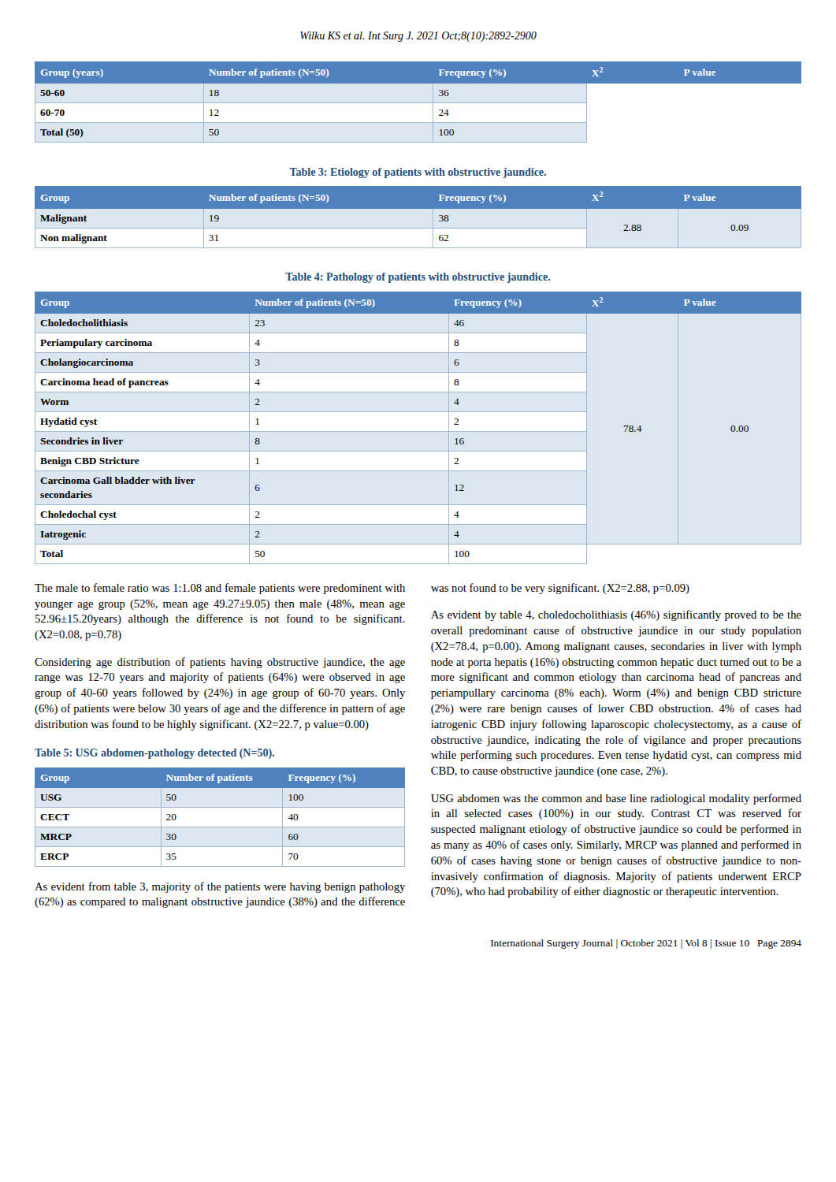Wilku KS et al. Int Surg J. 2021 Oct;8(10):2892-2900
| Group (years) | Number of patients (N=50) | Frequency (%) | X 2 | P value |
| --- | --- | --- | --- | --- |
| 50-60 | 18 | 36 | | |
| 60-70 | 12 | 24 | | |
| Total (50) | 50 | 100 | | |
Table 3: Etiology of patients with obstructive jaundice.
| Group | Number of patients (N=50) | Frequency (%) | X 2 | P value |
| --- | --- | --- | --- | --- |
| Malignant | 19 | 38 | 2.88 | 0.09 |
| Non malignant | 31 | 62 |
Table 4: Pathology of patients with obstructive jaundice.
| Group | Number of patients (N=50) | Frequency (%) | X 2 | P value |
| --- | --- | --- | --- | --- |
| Choledocholithiasis | 23 | 46 | 78.4 | 0.00 |
| Periampulary carcinoma | 4 | 8 |
| Cholangiocarcinoma | 3 | 6 |
| Carcinoma head of pancreas | 4 | 8 |
| Worm | 2 | 4 |
| Hydatid cyst | 1 | 2 |
| Secondries in liver | 8 | 16 |
| Benign CBD Stricture | 1 | 2 |
| Carcinoma Gall bladder with liver secondaries | 6 | 12 |
| Choledochal cyst | 2 | 4 |
| Iatrogenic | 2 | 4 |
| Total | 50 | 100 | | |
The male to female ratio was 1:1.08 and female patients were predominent with younger age group (52%, mean age 49.27±9.05) then male (48%, mean age 52.96±15.20years) although the difference is not found to be significant. (X2=0.08, p=0.78)
Considering age distribution of patients having obstructive jaundice, the age range was 12-70 years and majority of patients (64%) were observed in age group of 40-60 years followed by (24%) in age group of 60-70 years. Only (6%) of patients were below 30 years of age and the difference in pattern of age distribution was found to be highly significant. (X2=22.7, p value=0.00)
Table 5: USG abdomen-pathology detected (N=50).
| Group | Number of patients | Frequency (%) |
| --- | --- | --- |
| USG | 50 | 100 |
| CECT | 20 | 40 |
| MRCP | 30 | 60 |
| ERCP | 35 | 70 |
As evident from table 3, majority of the patients were having benign pathology (62%) as compared to malignant obstructive jaundice (38%) and the difference was not found to be very significant. (X2=2.88, p=0.09)
As evident by table 4, choledocholithiasis (46%) significantly proved to be the overall predominant cause of obstructive jaundice in our study population (X2=78.4, p=0.00). Among malignant causes, secondaries in liver with lymph node at porta hepatis (16%) obstructing common hepatic duct turned out to be a more significant and common etiology than carcinoma head of pancreas and periampullary carcinoma (8% each). Worm (4%) and benign CBD stricture (2%) were rare benign causes of lower CBD obstruction. 4% of cases had iatrogenic CBD injury following laparoscopic cholecystectomy, as a cause of obstructive jaundice, indicating the role of vigilance and proper precautions while performing such procedures. Even tense hydatid cyst, can compress mid CBD, to cause obstructive jaundice (one case, 2%).
USG abdomen was the common and base line radiological modality performed in all selected cases (100%) in our study. Contrast CT was reserved for suspected malignant etiology of obstructive jaundice so could be performed in as many as 40% of cases only. Similarly, MRCP was planned and performed in 60% of cases having stone or benign causes of obstructive jaundice to non-invasively confirmation of diagnosis. Majority of patients underwent ERCP (70%), who had probability of either diagnostic or therapeutic intervention.
International Surgery Journal | October 2021 | Vol 8 | Issue 10 Page 2894